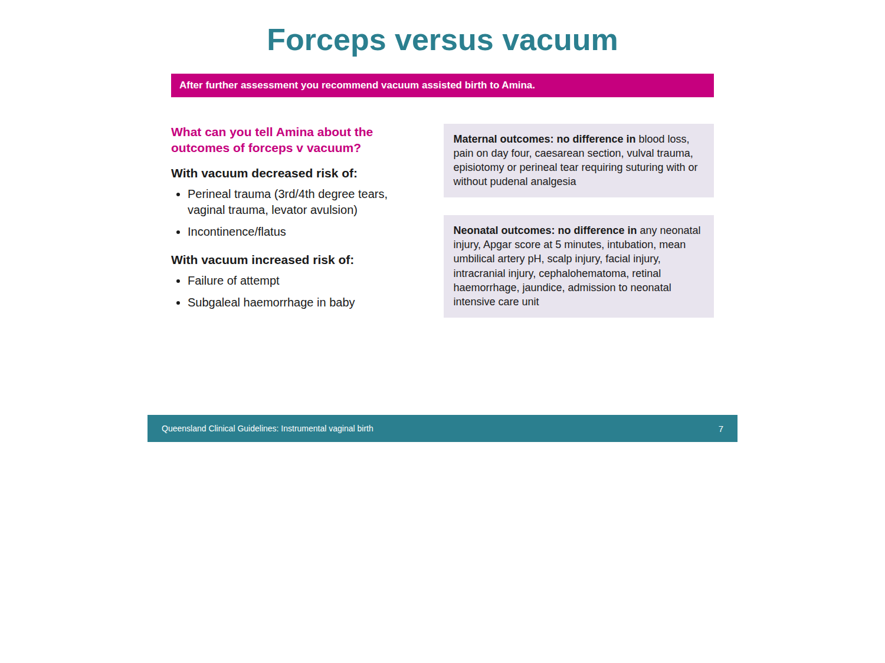Forceps versus vacuum
After further assessment you recommend vacuum assisted birth to Amina.
What can you tell Amina about the outcomes of forceps v vacuum?
With vacuum decreased risk of:
Perineal trauma (3rd/4th degree tears, vaginal trauma, levator avulsion)
Incontinence/flatus
With vacuum increased risk of:
Failure of attempt
Subgaleal haemorrhage in baby
Maternal outcomes: no difference in blood loss, pain on day four, caesarean section, vulval trauma, episiotomy or perineal tear requiring suturing with or without pudenal analgesia
Neonatal outcomes: no difference in any neonatal injury, Apgar score at 5 minutes, intubation, mean umbilical artery pH, scalp injury, facial injury, intracranial injury, cephalohematoma, retinal haemorrhage, jaundice, admission to neonatal intensive care unit
Queensland Clinical Guidelines: Instrumental vaginal birth 7